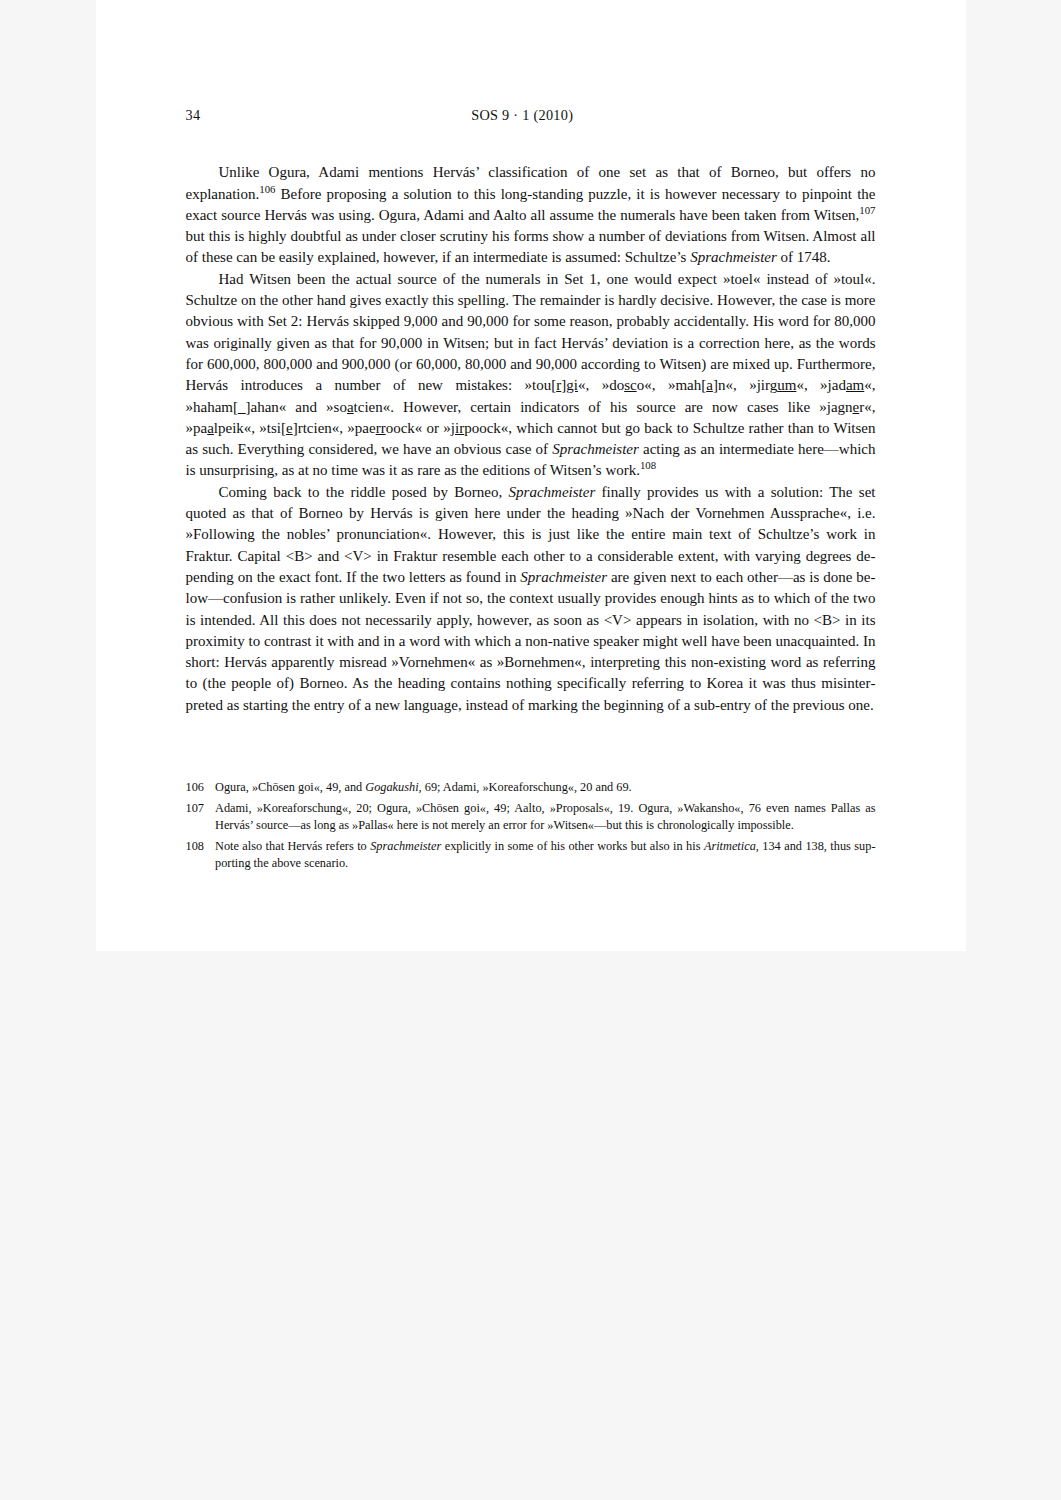34 SOS 9 · 1 (2010)
Unlike Ogura, Adami mentions Hervás’ classification of one set as that of Borneo, but offers no explanation.106 Before proposing a solution to this long-standing puzzle, it is however necessary to pinpoint the exact source Hervás was using. Ogura, Adami and Aalto all assume the numerals have been taken from Witsen,107 but this is highly doubtful as under closer scrutiny his forms show a number of deviations from Witsen. Almost all of these can be easily explained, however, if an intermediate is assumed: Schultze’s Sprachmeister of 1748.
Had Witsen been the actual source of the numerals in Set 1, one would expect »toel« instead of »toul«. Schultze on the other hand gives exactly this spelling. The remainder is hardly decisive. However, the case is more obvious with Set 2: Hervás skipped 9,000 and 90,000 for some reason, probably accidentally. His word for 80,000 was originally given as that for 90,000 in Witsen; but in fact Hervás’ deviation is a correction here, as the words for 600,000, 800,000 and 900,000 (or 60,000, 80,000 and 90,000 according to Witsen) are mixed up. Furthermore, Hervás introduces a number of new mistakes: »tou[r]gi«, »dosco«, »mah[a]n«, »jirgum«, »jadam«, »haham[_]ahan« and »soatcien«. However, certain indicators of his source are now cases like »jagner«, »paalpeik«, »tsi[e]rtcien«, »paerroock« or »jirpoock«, which cannot but go back to Schultze rather than to Witsen as such. Everything considered, we have an obvious case of Sprachmeister acting as an intermediate here—which is unsurprising, as at no time was it as rare as the editions of Witsen’s work.108
Coming back to the riddle posed by Borneo, Sprachmeister finally provides us with a solution: The set quoted as that of Borneo by Hervás is given here under the heading »Nach der Vornehmen Aussprache«, i.e. »Following the nobles’ pronunciation«. However, this is just like the entire main text of Schultze’s work in Fraktur. Capital <B> and <V> in Fraktur resemble each other to a considerable extent, with varying degrees depending on the exact font. If the two letters as found in Sprachmeister are given next to each other—as is done below—confusion is rather unlikely. Even if not so, the context usually provides enough hints as to which of the two is intended. All this does not necessarily apply, however, as soon as <V> appears in isolation, with no <B> in its proximity to contrast it with and in a word with which a non-native speaker might well have been unacquainted. In short: Hervás apparently misread »Vornehmen« as »Bornehmen«, interpreting this non-existing word as referring to (the people of) Borneo. As the heading contains nothing specifically referring to Korea it was thus misinterpreted as starting the entry of a new language, instead of marking the beginning of a sub-entry of the previous one.
106 Ogura, »Chōsen goi«, 49, and Gogakushi, 69; Adami, »Koreaforschung«, 20 and 69.
107 Adami, »Koreaforschung«, 20; Ogura, »Chōsen goi«, 49; Aalto, »Proposals«, 19. Ogura, »Wakansho«, 76 even names Pallas as Hervás’ source—as long as »Pallas« here is not merely an error for »Witsen«—but this is chronologically impossible.
108 Note also that Hervás refers to Sprachmeister explicitly in some of his other works but also in his Aritmetica, 134 and 138, thus supporting the above scenario.